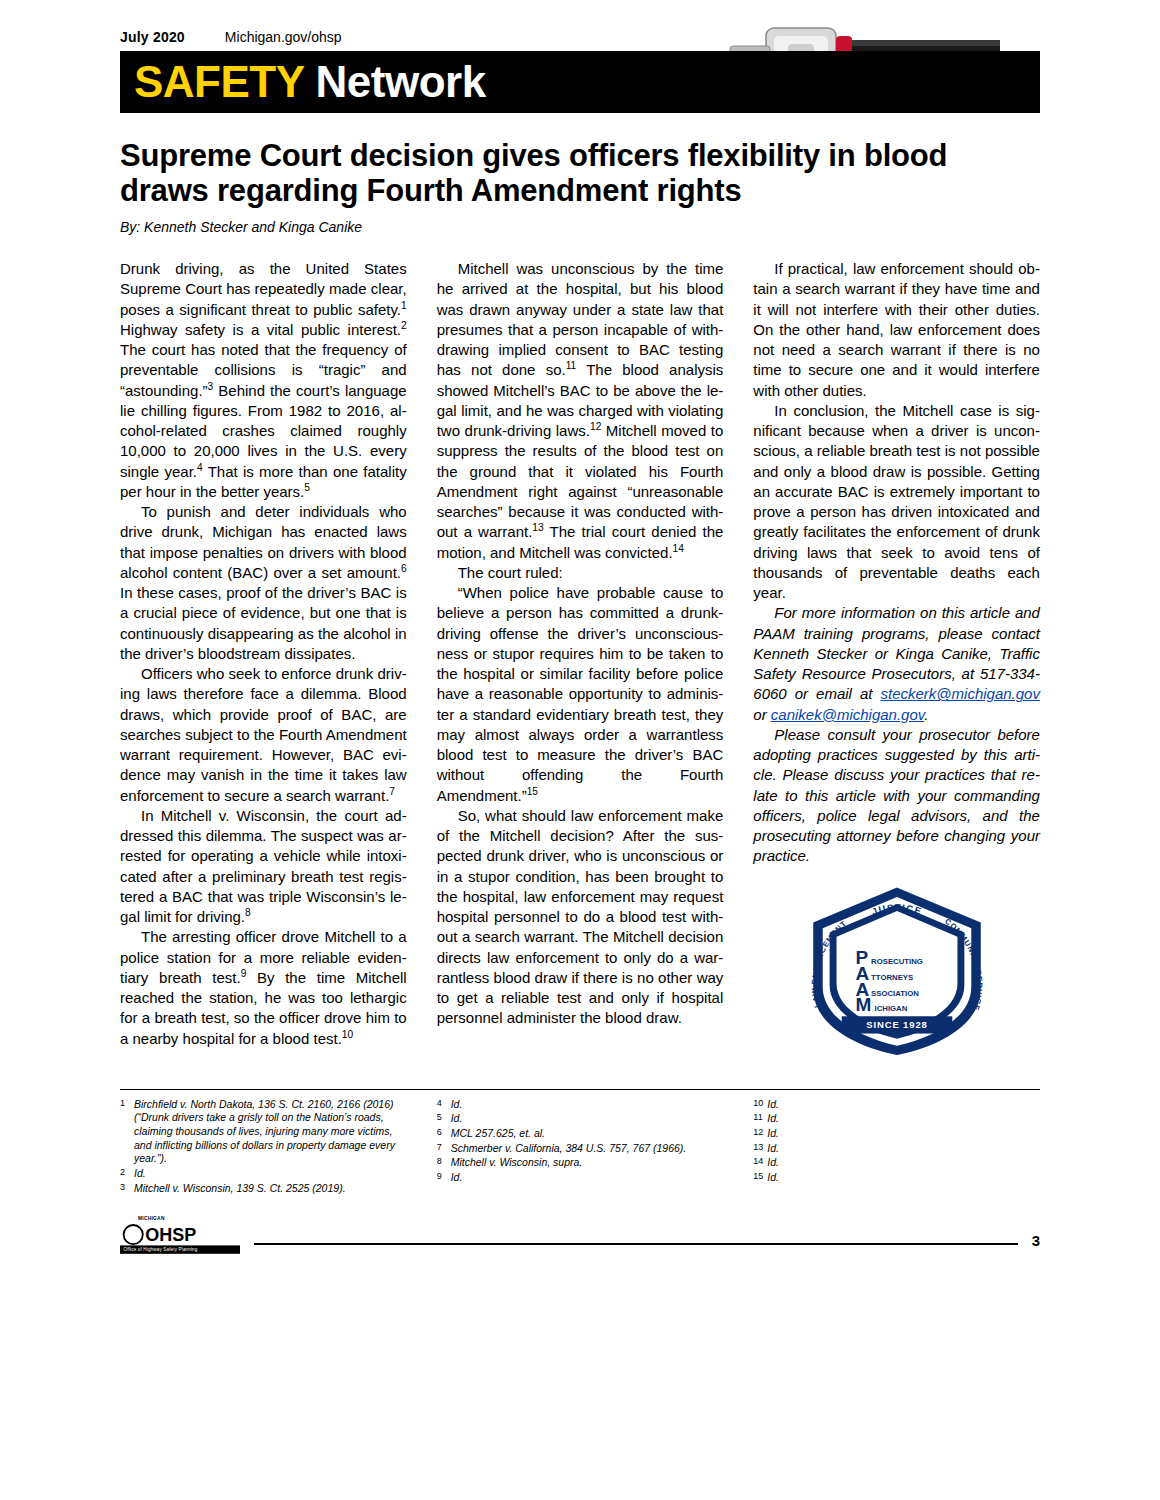July 2020 Michigan.gov/ohsp
SAFETY Network
Supreme Court decision gives officers flexibility in blood draws regarding Fourth Amendment rights
By: Kenneth Stecker and Kinga Canike
Drunk driving, as the United States Supreme Court has repeatedly made clear, poses a significant threat to public safety.1 Highway safety is a vital public interest.2 The court has noted that the frequency of preventable collisions is “tragic” and “astounding.”3 Behind the court’s language lie chilling figures. From 1982 to 2016, alcohol-related crashes claimed roughly 10,000 to 20,000 lives in the U.S. every single year.4 That is more than one fatality per hour in the better years.5
To punish and deter individuals who drive drunk, Michigan has enacted laws that impose penalties on drivers with blood alcohol content (BAC) over a set amount.6 In these cases, proof of the driver’s BAC is a crucial piece of evidence, but one that is continuously disappearing as the alcohol in the driver’s bloodstream dissipates.
Officers who seek to enforce drunk driving laws therefore face a dilemma. Blood draws, which provide proof of BAC, are searches subject to the Fourth Amendment warrant requirement. However, BAC evidence may vanish in the time it takes law enforcement to secure a search warrant.7
In Mitchell v. Wisconsin, the court addressed this dilemma. The suspect was arrested for operating a vehicle while intoxicated after a preliminary breath test registered a BAC that was triple Wisconsin’s legal limit for driving.8
The arresting officer drove Mitchell to a police station for a more reliable evidentiary breath test.9 By the time Mitchell reached the station, he was too lethargic for a breath test, so the officer drove him to a nearby hospital for a blood test.10
Mitchell was unconscious by the time he arrived at the hospital, but his blood was drawn anyway under a state law that presumes that a person incapable of withdrawing implied consent to BAC testing has not done so.11 The blood analysis showed Mitchell’s BAC to be above the legal limit, and he was charged with violating two drunk-driving laws.12 Mitchell moved to suppress the results of the blood test on the ground that it violated his Fourth Amendment right against “unreasonable searches” because it was conducted without a warrant.13 The trial court denied the motion, and Mitchell was convicted.14
The court ruled:
“When police have probable cause to believe a person has committed a drunk-driving offense the driver’s unconsciousness or stupor requires him to be taken to the hospital or similar facility before police have a reasonable opportunity to administer a standard evidentiary breath test, they may almost always order a warrantless blood test to measure the driver’s BAC without offending the Fourth Amendment.”15
So, what should law enforcement make of the Mitchell decision? After the suspected drunk driver, who is unconscious or in a stupor condition, has been brought to the hospital, law enforcement may request hospital personnel to do a blood test without a search warrant. The Mitchell decision directs law enforcement to only do a warrantless blood draw if there is no other way to get a reliable test and only if hospital personnel administer the blood draw.
If practical, law enforcement should obtain a search warrant if they have time and it will not interfere with their other duties. On the other hand, law enforcement does not need a search warrant if there is no time to secure one and it would interfere with other duties.
In conclusion, the Mitchell case is significant because when a driver is unconscious, a reliable breath test is not possible and only a blood draw is possible. Getting an accurate BAC is extremely important to prove a person has driven intoxicated and greatly facilitates the enforcement of drunk driving laws that seek to avoid tens of thousands of preventable deaths each year.
For more information on this article and PAAM training programs, please contact Kenneth Stecker or Kinga Canike, Traffic Safety Resource Prosecutors, at 517-334-6060 or email at steckerk@michigan.gov or canikek@michigan.gov.
Please consult your prosecutor before adopting practices suggested by this article. Please discuss your practices that relate to this article with your commanding officers, police legal advisors, and the prosecuting attorney before changing your practice.
JUSTICE LAW ENFORCEMENT COMMUNITY SERVICE P ROSECUTING A TTORNEYS A SSOCIATION M ICHIGAN SINCE 1928
1 Birchfield v. North Dakota, 136 S. Ct. 2160, 2166 (2016) (“Drunk drivers take a grisly toll on the Nation’s roads, claiming thousands of lives, injuring many more victims, and inflicting billions of dollars in property damage every year.”).
2 Id.
3 Mitchell v. Wisconsin, 139 S. Ct. 2525 (2019).
4 Id.
5 Id.
6 MCL 257.625, et. al.
7 Schmerber v. California, 384 U.S. 757, 767 (1966).
8 Mitchell v. Wisconsin, supra.
9 Id.
10 Id.
11 Id.
12 Id.
13 Id.
14 Id.
15 Id.
MICHIGAN OHSP Office of Highway Safety Planning
3